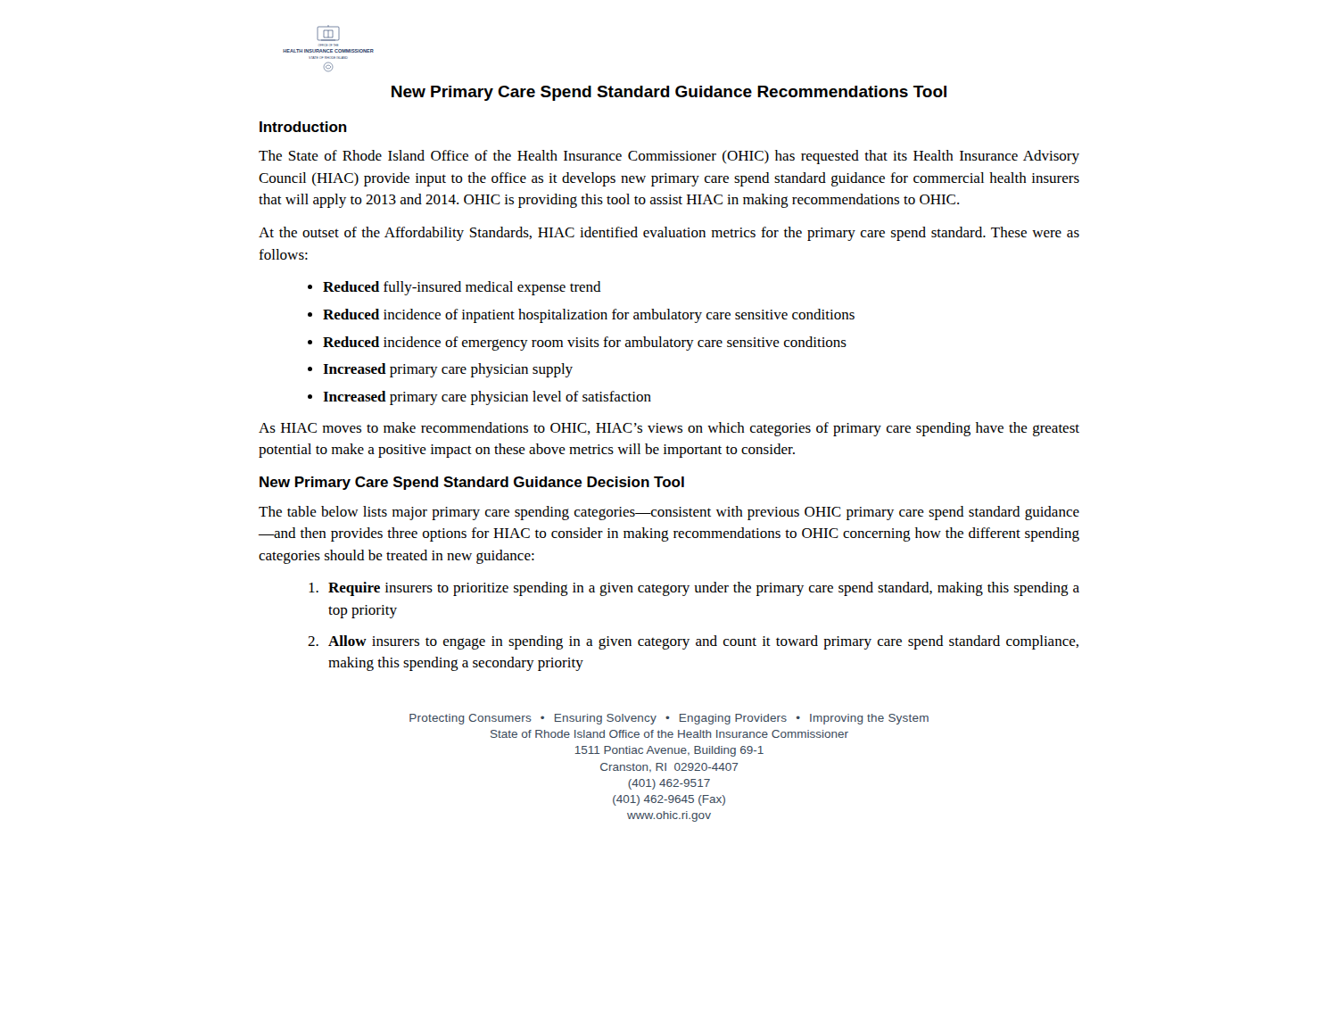OFFICE OF THE HEALTH INSURANCE COMMISSIONER STATE OF RHODE ISLAND
New Primary Care Spend Standard Guidance Recommendations Tool
Introduction
The State of Rhode Island Office of the Health Insurance Commissioner (OHIC) has requested that its Health Insurance Advisory Council (HIAC) provide input to the office as it develops new primary care spend standard guidance for commercial health insurers that will apply to 2013 and 2014. OHIC is providing this tool to assist HIAC in making recommendations to OHIC.
At the outset of the Affordability Standards, HIAC identified evaluation metrics for the primary care spend standard. These were as follows:
Reduced fully-insured medical expense trend
Reduced incidence of inpatient hospitalization for ambulatory care sensitive conditions
Reduced incidence of emergency room visits for ambulatory care sensitive conditions
Increased primary care physician supply
Increased primary care physician level of satisfaction
As HIAC moves to make recommendations to OHIC, HIAC’s views on which categories of primary care spending have the greatest potential to make a positive impact on these above metrics will be important to consider.
New Primary Care Spend Standard Guidance Decision Tool
The table below lists major primary care spending categories—consistent with previous OHIC primary care spend standard guidance—and then provides three options for HIAC to consider in making recommendations to OHIC concerning how the different spending categories should be treated in new guidance:
Require insurers to prioritize spending in a given category under the primary care spend standard, making this spending a top priority
Allow insurers to engage in spending in a given category and count it toward primary care spend standard compliance, making this spending a secondary priority
Protecting Consumers • Ensuring Solvency • Engaging Providers • Improving the System
State of Rhode Island Office of the Health Insurance Commissioner
1511 Pontiac Avenue, Building 69-1
Cranston, RI 02920-4407
(401) 462-9517
(401) 462-9645 (Fax)
www.ohic.ri.gov